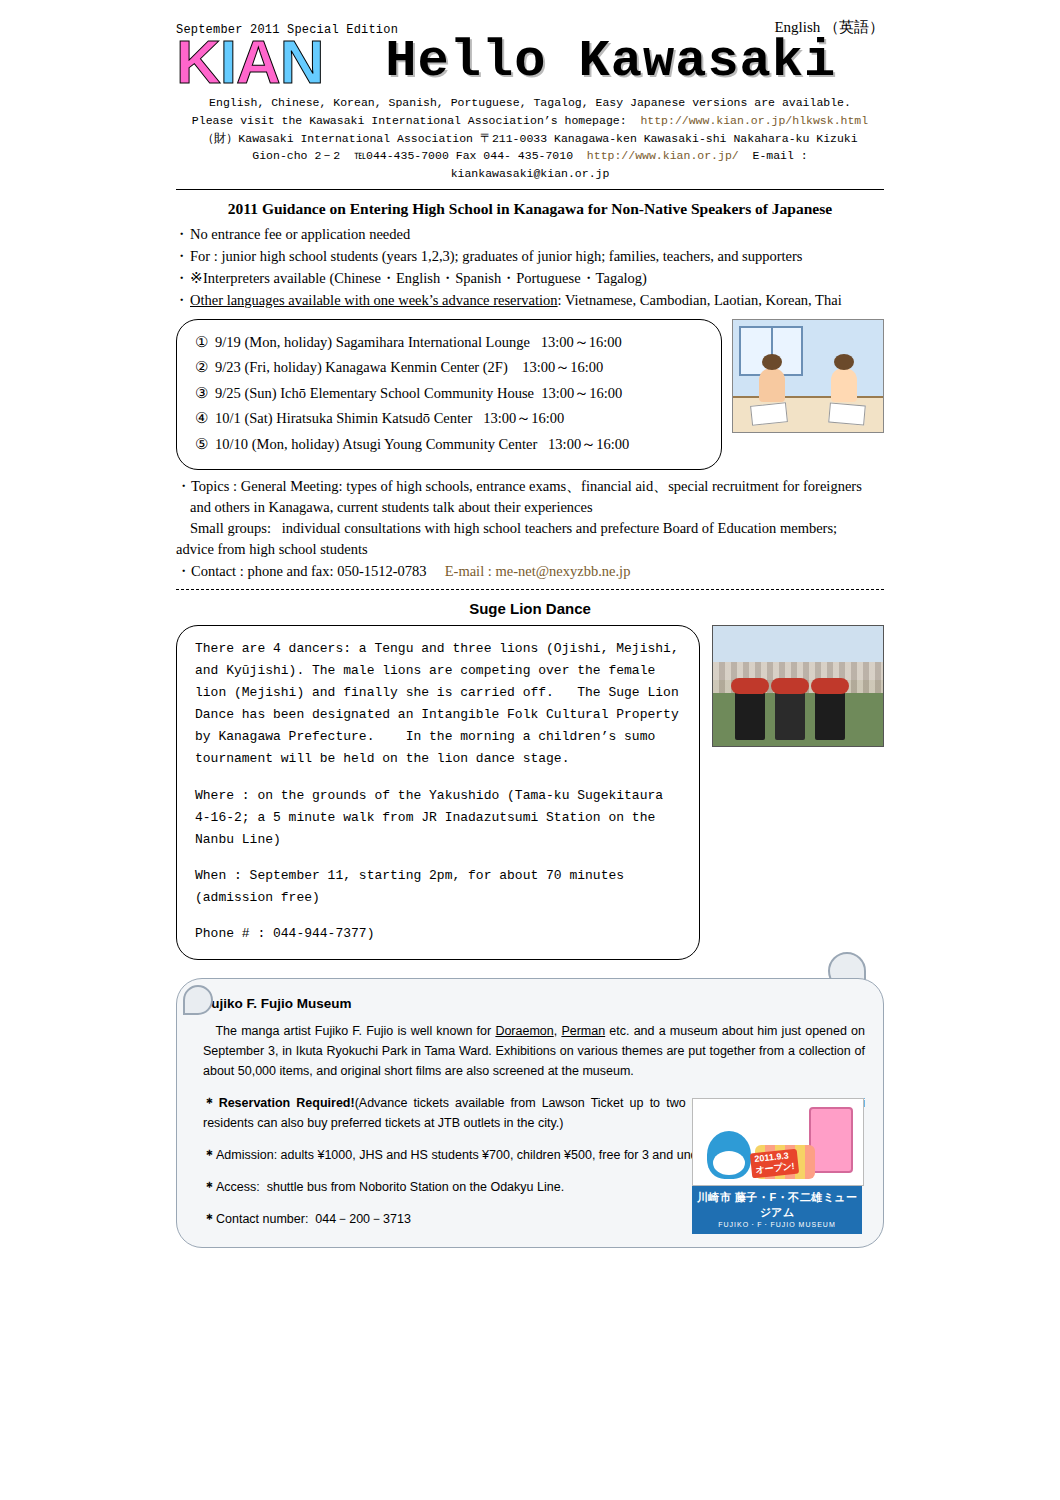September 2011 Special Edition
English （英語）
KIAN
Hello Kawasaki
English, Chinese, Korean, Spanish, Portuguese, Tagalog, Easy Japanese versions are available.
Please visit the Kawasaki International Association’s homepage: http://www.kian.or.jp/hlkwsk.html
（財）Kawasaki International Association 〒211-0033 Kanagawa-ken Kawasaki-shi Nakahara-ku Kizuki
Gion-cho 2－2 ℡044-435-7000 Fax 044- 435-7010 http://www.kian.or.jp/ E-mail : kiankawasaki@kian.or.jp
2011 Guidance on Entering High School in Kanagawa for Non-Native Speakers of Japanese
No entrance fee or application needed
For : junior high school students (years 1,2,3); graduates of junior high; families, teachers, and supporters
※Interpreters available (Chinese・English・Spanish・Portuguese・Tagalog)
Other languages available with one week’s advance reservation: Vietnamese, Cambodian, Laotian, Korean, Thai
①9/19 (Mon, holiday) Sagamihara International Lounge 13:00～16:00
②9/23 (Fri, holiday) Kanagawa Kenmin Center (2F) 13:00～16:00
③9/25 (Sun) Ichō Elementary School Community House 13:00～16:00
④10/1 (Sat) Hiratsuka Shimin Katsudō Center 13:00～16:00
⑤10/10 (Mon, holiday) Atsugi Young Community Center 13:00～16:00
・Topics : General Meeting: types of high schools, entrance exams、financial aid、special recruitment for foreigners
and others in Kanagawa, current students talk about their experiences
Small groups: individual consultations with high school teachers and prefecture Board of Education members;
advice from high school students
・Contact : phone and fax: 050‐1512‐0783 E-mail : me-net@nexyzbb.ne.jp
Suge Lion Dance
There are 4 dancers: a Tengu and three lions (Ojishi, Mejishi, and Kyūjishi). The male lions are competing over the female lion (Mejishi) and finally she is carried off. The Suge Lion Dance has been designated an Intangible Folk Cultural Property by Kanagawa Prefecture. In the morning a children’s sumo tournament will be held on the lion dance stage.
Where : on the grounds of the Yakushido (Tama-ku Sugekitaura 4-16-2; a 5 minute walk from JR Inadazutsumi Station on the Nanbu Line)
When : September 11, starting 2pm, for about 70 minutes (admission free)
Phone # : 044-944-7377)
Fujiko F. Fujio Museum
The manga artist Fujiko F. Fujio is well known for Doraemon, Perman etc. and a museum about him just opened on September 3, in Ikuta Ryokuchi Park in Tama Ward. Exhibitions on various themes are put together from a collection of about 50,000 items, and original short films are also screened at the museum.
＊Reservation Required!(Advance tickets available from Lawson Ticket up to two months in advance; Kawasaki residents can also buy preferred tickets at JTB outlets in the city.)
＊Admission: adults ¥1000, JHS and HS students ¥700, children ¥500, free for 3 and under.
＊Access: shuttle bus from Noborito Station on the Odakyu Line.
＊Contact number: 044－200－3713
2011.9.3
オープン!
川崎市 藤子・F・不二雄ミュージアムFUJIKO・F・FUJIO MUSEUM